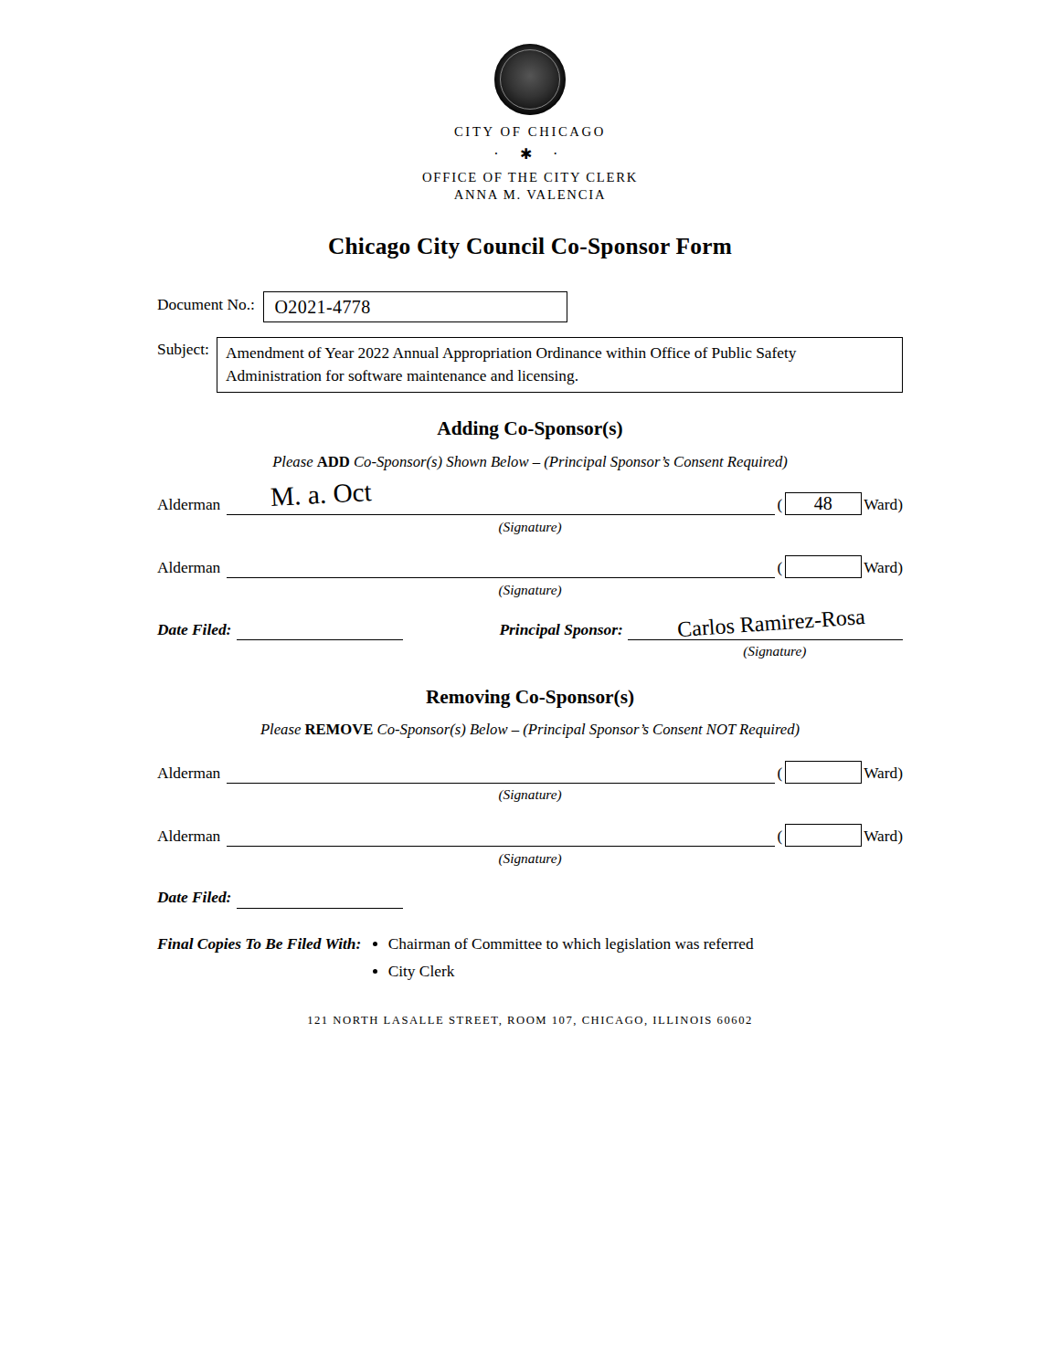CITY OF CHICAGO
· ✱ ·
OFFICE OF THE CITY CLERK
ANNA M. VALENCIA
Chicago City Council Co-Sponsor Form
Document No.:
O2021-4778
Subject:
Amendment of Year 2022 Annual Appropriation Ordinance within Office of Public Safety Administration for software maintenance and licensing.
Adding Co-Sponsor(s)
Please ADD Co-Sponsor(s) Shown Below – (Principal Sponsor’s Consent Required)
Alderman
M. a. Oct
(
48
Ward)
(Signature)
Alderman
(
Ward)
(Signature)
Date Filed:
Principal Sponsor:
Carlos Ramirez-Rosa
(Signature)
Removing Co-Sponsor(s)
Please REMOVE Co-Sponsor(s) Below – (Principal Sponsor’s Consent NOT Required)
Alderman
(
Ward)
(Signature)
Alderman
(
Ward)
(Signature)
Date Filed:
Final Copies To Be Filed With:
Chairman of Committee to which legislation was referred
City Clerk
121 NORTH LASALLE STREET, ROOM 107, CHICAGO, ILLINOIS 60602